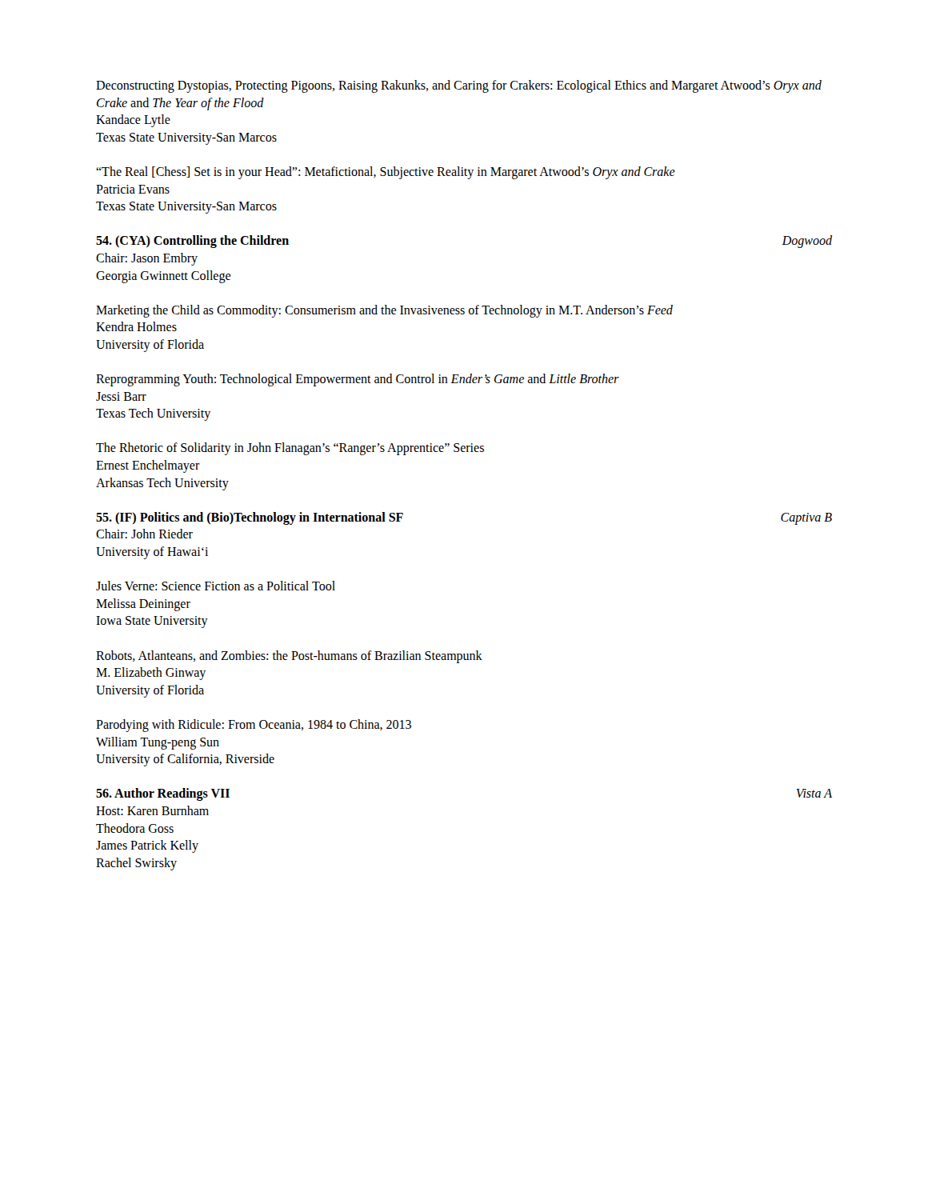Deconstructing Dystopias, Protecting Pigoons, Raising Rakunks, and Caring for Crakers: Ecological Ethics and Margaret Atwood’s Oryx and Crake and The Year of the Flood Kandace Lytle Texas State University-San Marcos
“The Real [Chess] Set is in your Head”: Metafictional, Subjective Reality in Margaret Atwood’s Oryx and Crake Patricia Evans Texas State University-San Marcos
54. (CYA) Controlling the Children Dogwood
Chair: Jason Embry Georgia Gwinnett College
Marketing the Child as Commodity: Consumerism and the Invasiveness of Technology in M.T. Anderson’s Feed Kendra Holmes University of Florida
Reprogramming Youth: Technological Empowerment and Control in Ender’s Game and Little Brother Jessi Barr Texas Tech University
The Rhetoric of Solidarity in John Flanagan’s “Ranger’s Apprentice” Series Ernest Enchelmayer Arkansas Tech University
55. (IF) Politics and (Bio)Technology in International SF Captiva B
Chair: John Rieder University of Hawai‘i
Jules Verne: Science Fiction as a Political Tool Melissa Deininger Iowa State University
Robots, Atlanteans, and Zombies: the Post-humans of Brazilian Steampunk M. Elizabeth Ginway University of Florida
Parodying with Ridicule: From Oceania, 1984 to China, 2013 William Tung-peng Sun University of California, Riverside
56. Author Readings VII Vista A
Host: Karen Burnham Theodora Goss James Patrick Kelly Rachel Swirsky